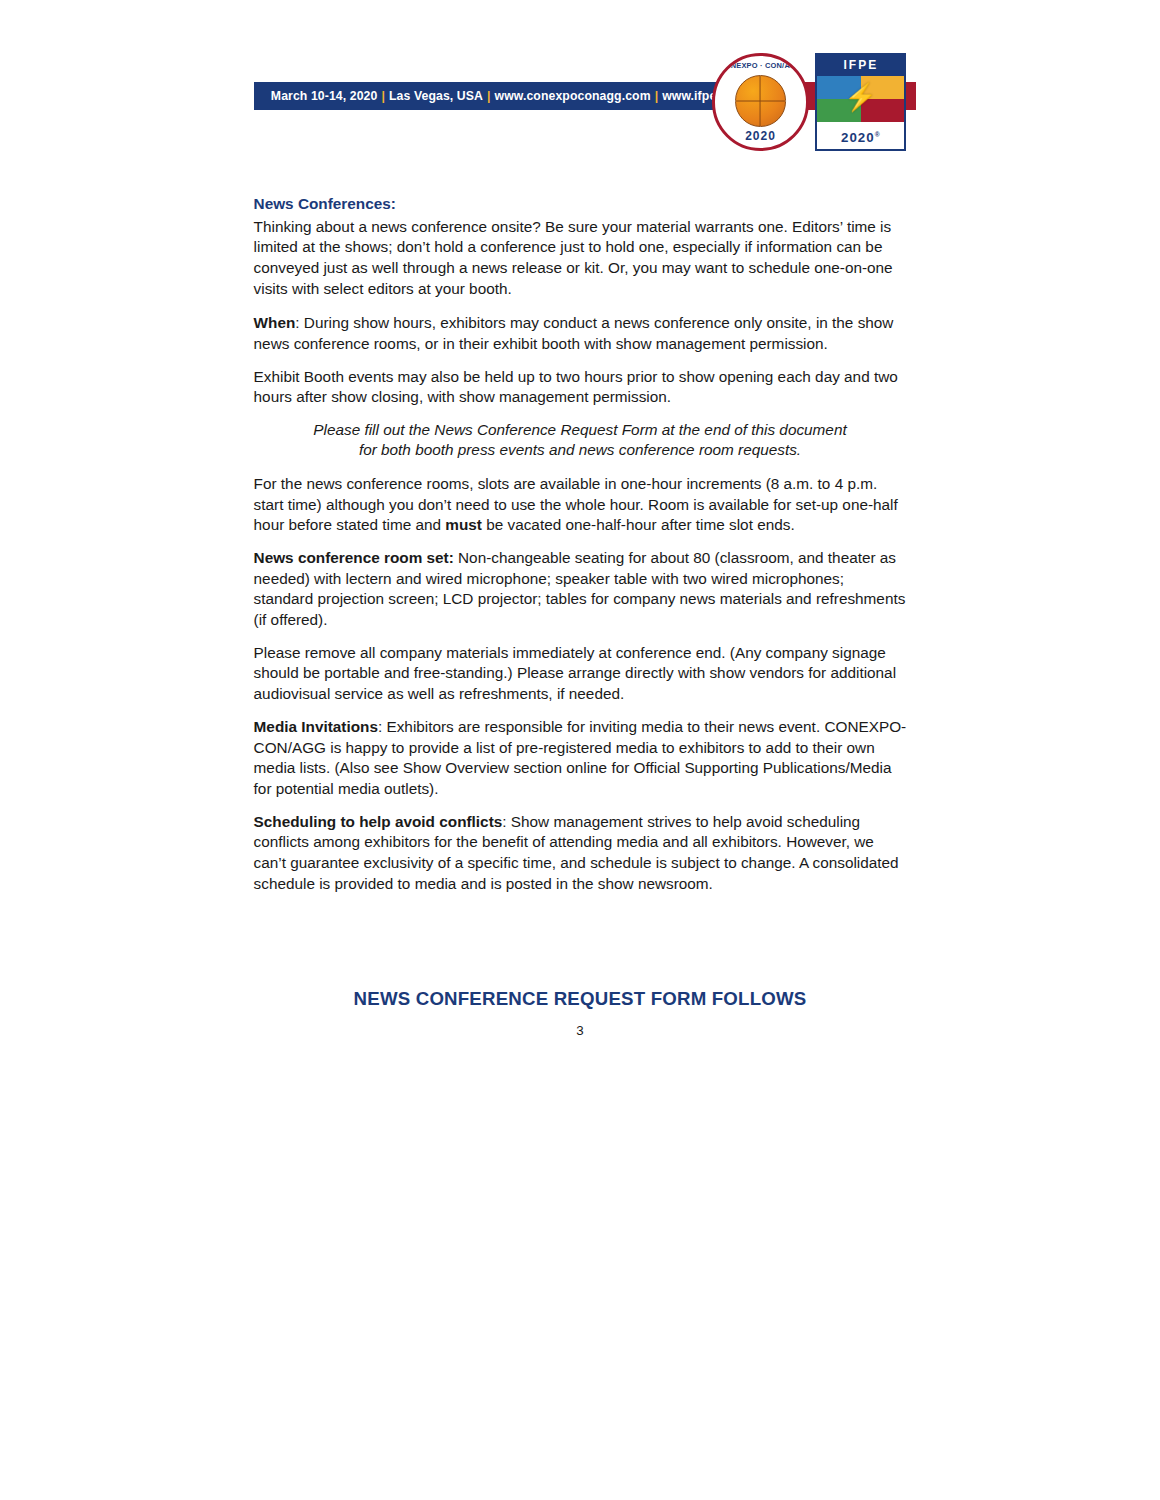March 10-14, 2020 | Las Vegas, USA | www.conexpoconagg.com | www.ifpe.com
CONEXPO · CON/AGG
2020
IFPE
⚡
2020®
News Conferences:
Thinking about a news conference onsite? Be sure your material warrants one. Editors’ time is limited at the shows; don’t hold a conference just to hold one, especially if information can be conveyed just as well through a news release or kit. Or, you may want to schedule one-on-one visits with select editors at your booth.
When: During show hours, exhibitors may conduct a news conference only onsite, in the show news conference rooms, or in their exhibit booth with show management permission.
Exhibit Booth events may also be held up to two hours prior to show opening each day and two hours after show closing, with show management permission.
Please fill out the News Conference Request Form at the end of this document
for both booth press events and news conference room requests.
For the news conference rooms, slots are available in one-hour increments (8 a.m. to 4 p.m. start time) although you don’t need to use the whole hour. Room is available for set-up one-half hour before stated time and must be vacated one-half-hour after time slot ends.
News conference room set: Non-changeable seating for about 80 (classroom, and theater as needed) with lectern and wired microphone; speaker table with two wired microphones; standard projection screen; LCD projector; tables for company news materials and refreshments (if offered).
Please remove all company materials immediately at conference end. (Any company signage should be portable and free-standing.) Please arrange directly with show vendors for additional audiovisual service as well as refreshments, if needed.
Media Invitations: Exhibitors are responsible for inviting media to their news event. CONEXPO-CON/AGG is happy to provide a list of pre-registered media to exhibitors to add to their own media lists. (Also see Show Overview section online for Official Supporting Publications/Media for potential media outlets).
Scheduling to help avoid conflicts: Show management strives to help avoid scheduling conflicts among exhibitors for the benefit of attending media and all exhibitors. However, we can’t guarantee exclusivity of a specific time, and schedule is subject to change. A consolidated schedule is provided to media and is posted in the show newsroom.
NEWS CONFERENCE REQUEST FORM FOLLOWS
3